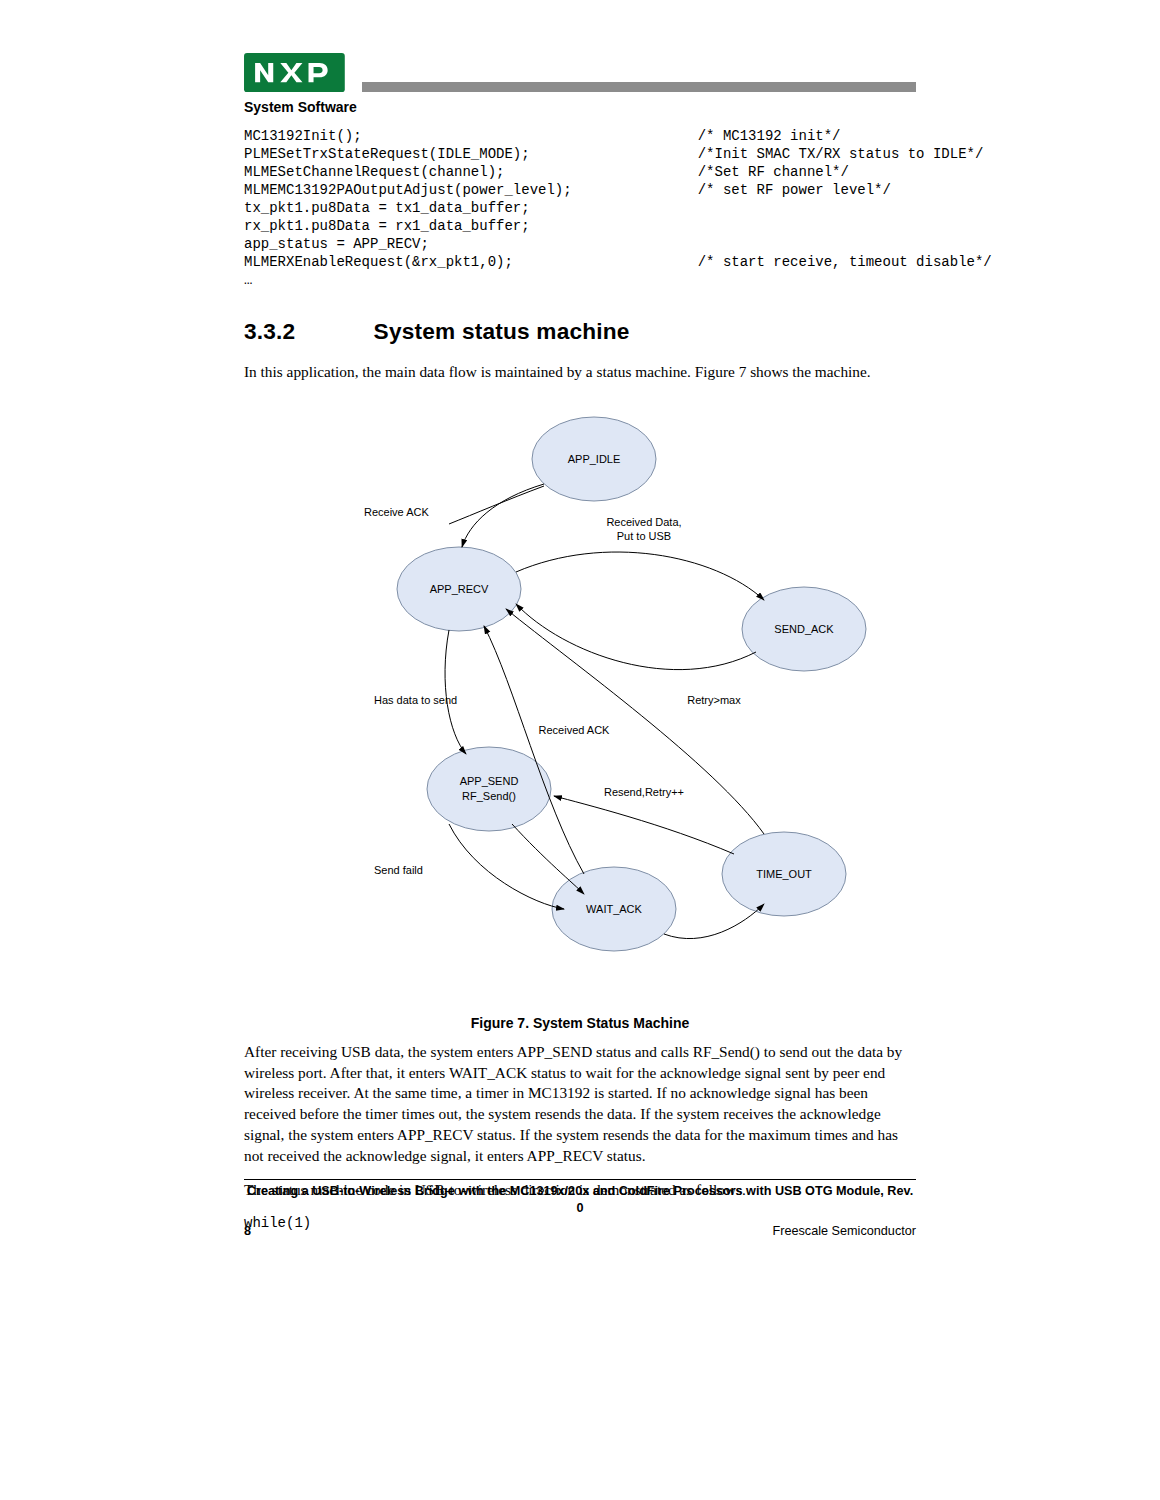System Software
MC13192Init();                                        /* MC13192 init*/
PLMESetTrxStateRequest(IDLE_MODE);                    /*Init SMAC TX/RX status to IDLE*/
MLMESetChannelRequest(channel);                       /*Set RF channel*/
MLMEMC13192PAOutputAdjust(power_level);               /* set RF power level*/
tx_pkt1.pu8Data = tx1_data_buffer;
rx_pkt1.pu8Data = rx1_data_buffer;
app_status = APP_RECV;
MLMERXEnableRequest(&rx_pkt1,0);                      /* start receive, timeout disable*/
…
3.3.2 System status machine
In this application, the main data flow is maintained by a status machine. Figure 7 shows the machine.
APP_IDLE APP_RECV SEND_ACK APP_SEND RF_Send() WAIT_ACK TIME_OUT Receive ACK Received Data, Put to USB Has data to send Resend,Retry++ Retry>max Received ACK Send faild
Figure 7. System Status Machine
After receiving USB data, the system enters APP_SEND status and calls RF_Send() to send out the data by wireless port. After that, it enters WAIT_ACK status to wait for the acknowledge signal sent by peer end wireless receiver. At the same time, a timer in MC13192 is started. If no acknowledge signal has been received before the timer times out, the system resends the data. If the system receives the acknowledge signal, the system enters APP_RECV status. If the system resends the data for the maximum times and has not received the acknowledge signal, it enters APP_RECV status.
The status machine code in USB-to-wireless direction is demonstrated as follows.
while(1)
Creating a USB-to-Wireless Bridge with the MC1319x/20x and ColdFire Processors with USB OTG Module, Rev. 0
8 Freescale Semiconductor